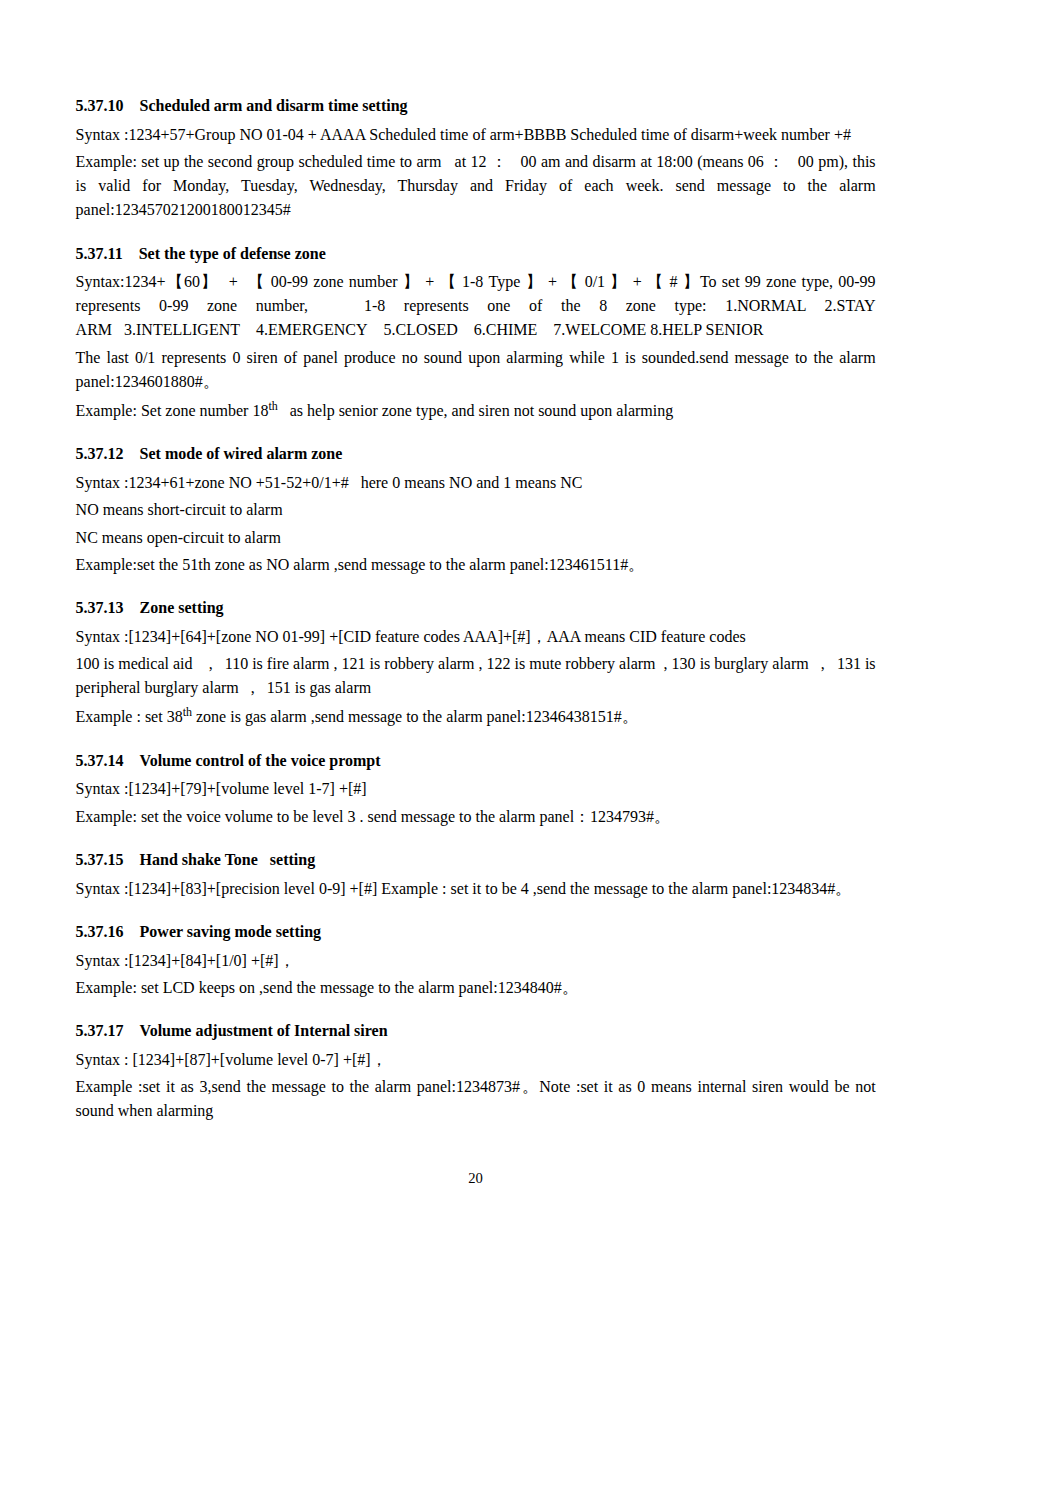5.37.10 Scheduled arm and disarm time setting
Syntax :1234+57+Group NO 01-04 + AAAA Scheduled time of arm+BBBB Scheduled time of disarm+week number +#
Example: set up the second group scheduled time to arm at 12 ： 00 am and disarm at 18:00 (means 06 ： 00 pm), this is valid for Monday, Tuesday, Wednesday, Thursday and Friday of each week. send message to the alarm panel:123457021200180012345#
5.37.11 Set the type of defense zone
Syntax:1234+【60】 + 【 00-99 zone number 】 + 【 1-8 Type 】 + 【 0/1 】 + 【 # 】To set 99 zone type, 00-99 represents 0-99 zone number, 1-8 represents one of the 8 zone type: 1.NORMAL 2.STAY ARM 3.INTELLIGENT 4.EMERGENCY 5.CLOSED 6.CHIME 7.WELCOME 8.HELP SENIOR
The last 0/1 represents 0 siren of panel produce no sound upon alarming while 1 is sounded.send message to the alarm panel:1234601880#。
Example: Set zone number 18th as help senior zone type, and siren not sound upon alarming
5.37.12 Set mode of wired alarm zone
Syntax :1234+61+zone NO +51-52+0/1+# here 0 means NO and 1 means NC
NO means short-circuit to alarm
NC means open-circuit to alarm
Example:set the 51th zone as NO alarm ,send message to the alarm panel:123461511#。
5.37.13 Zone setting
Syntax :[1234]+[64]+[zone NO 01-99] +[CID feature codes AAA]+[#]，AAA means CID feature codes
100 is medical aid , 110 is fire alarm , 121 is robbery alarm , 122 is mute robbery alarm , 130 is burglary alarm , 131 is peripheral burglary alarm , 151 is gas alarm
Example : set 38th zone is gas alarm ,send message to the alarm panel:12346438151#。
5.37.14 Volume control of the voice prompt
Syntax :[1234]+[79]+[volume level 1-7] +[#]
Example: set the voice volume to be level 3 . send message to the alarm panel：1234793#。
5.37.15 Hand shake Tone setting
Syntax :[1234]+[83]+[precision level 0-9] +[#] Example : set it to be 4 ,send the message to the alarm panel:1234834#。
5.37.16 Power saving mode setting
Syntax :[1234]+[84]+[1/0] +[#]，
Example: set LCD keeps on ,send the message to the alarm panel:1234840#。
5.37.17 Volume adjustment of Internal siren
Syntax : [1234]+[87]+[volume level 0-7] +[#]，
Example :set it as 3,send the message to the alarm panel:1234873#。Note :set it as 0 means internal siren would be not sound when alarming
20